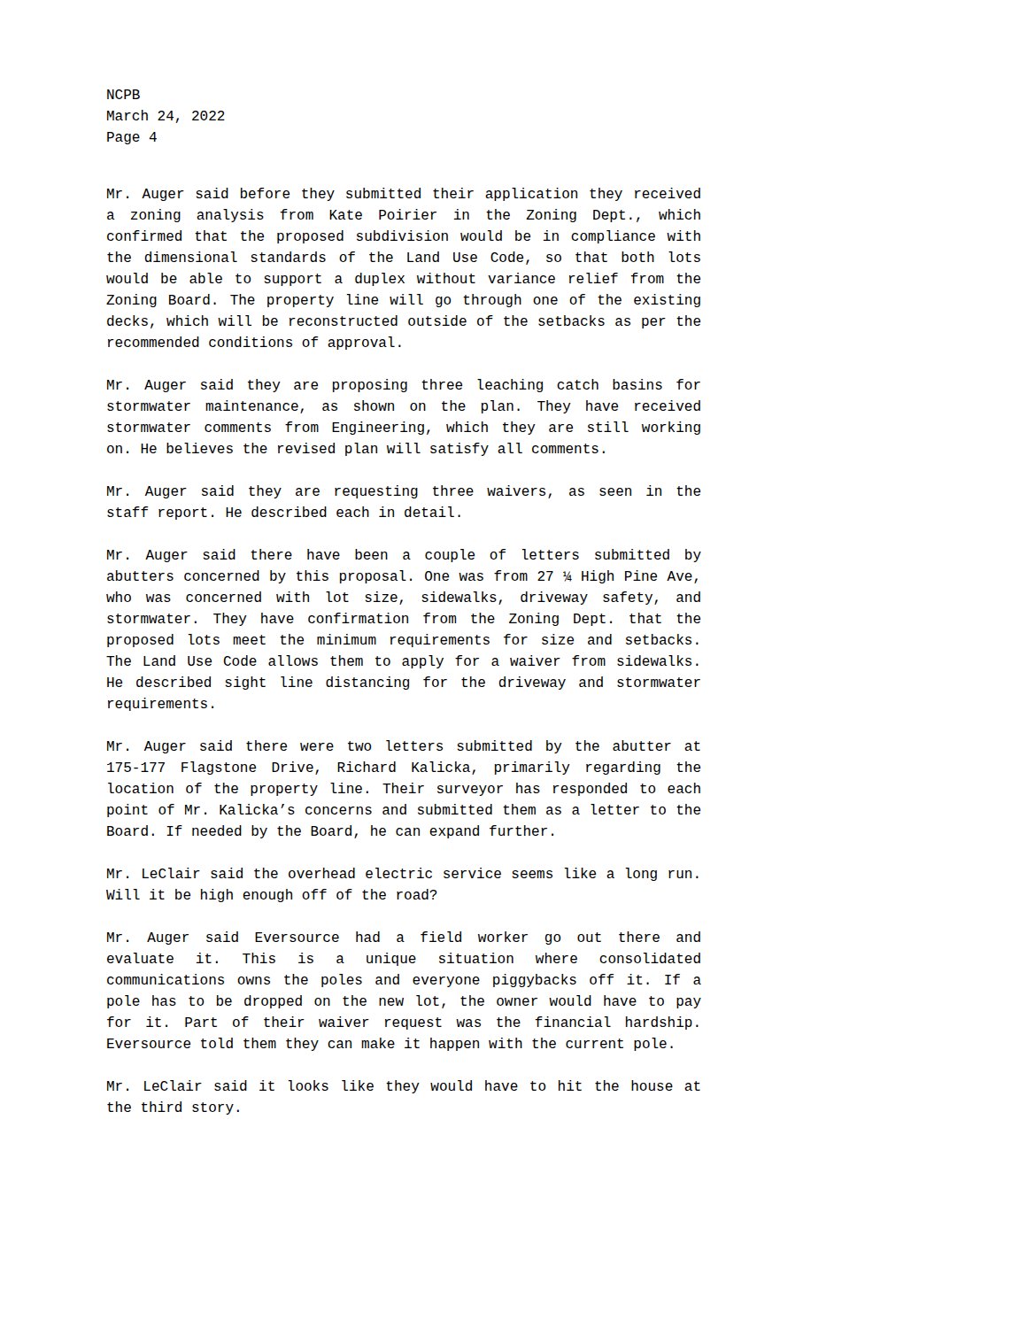NCPB
March 24, 2022
Page 4
Mr. Auger said before they submitted their application they received a zoning analysis from Kate Poirier in the Zoning Dept., which confirmed that the proposed subdivision would be in compliance with the dimensional standards of the Land Use Code, so that both lots would be able to support a duplex without variance relief from the Zoning Board. The property line will go through one of the existing decks, which will be reconstructed outside of the setbacks as per the recommended conditions of approval.
Mr. Auger said they are proposing three leaching catch basins for stormwater maintenance, as shown on the plan. They have received stormwater comments from Engineering, which they are still working on. He believes the revised plan will satisfy all comments.
Mr. Auger said they are requesting three waivers, as seen in the staff report. He described each in detail.
Mr. Auger said there have been a couple of letters submitted by abutters concerned by this proposal. One was from 27 ¼ High Pine Ave, who was concerned with lot size, sidewalks, driveway safety, and stormwater. They have confirmation from the Zoning Dept. that the proposed lots meet the minimum requirements for size and setbacks. The Land Use Code allows them to apply for a waiver from sidewalks. He described sight line distancing for the driveway and stormwater requirements.
Mr. Auger said there were two letters submitted by the abutter at 175-177 Flagstone Drive, Richard Kalicka, primarily regarding the location of the property line. Their surveyor has responded to each point of Mr. Kalicka’s concerns and submitted them as a letter to the Board. If needed by the Board, he can expand further.
Mr. LeClair said the overhead electric service seems like a long run. Will it be high enough off of the road?
Mr. Auger said Eversource had a field worker go out there and evaluate it. This is a unique situation where consolidated communications owns the poles and everyone piggybacks off it. If a pole has to be dropped on the new lot, the owner would have to pay for it. Part of their waiver request was the financial hardship. Eversource told them they can make it happen with the current pole.
Mr. LeClair said it looks like they would have to hit the house at the third story.